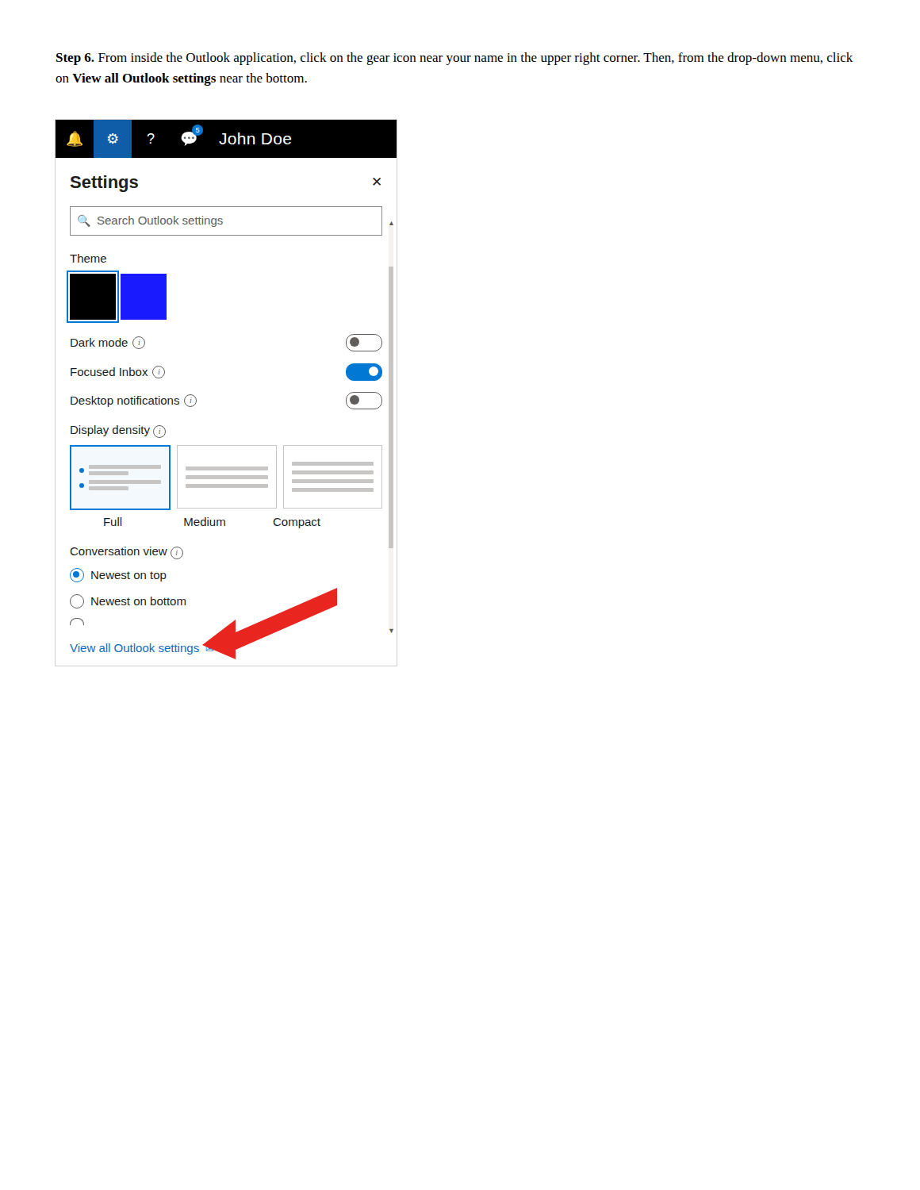Step 6. From inside the Outlook application, click on the gear icon near your name in the upper right corner. Then, from the drop-down menu, click on View all Outlook settings near the bottom.
🔔
⚙
?
💬5
John Doe
Settings
✕
🔍 Search Outlook settings
Theme
Dark mode i
Focused Inbox i
Desktop notifications i
Display density i
Full Medium Compact
Conversation view i
Newest on top
Newest on bottom
View all Outlook settings ✉
▲
▼